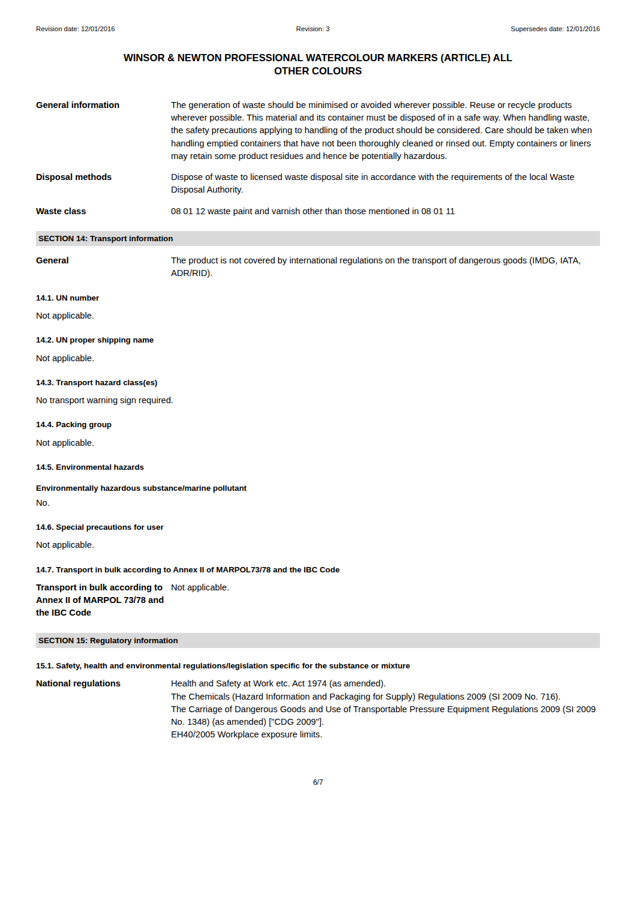Revision date: 12/01/2016 Revision: 3 Supersedes date: 12/01/2016
WINSOR & NEWTON PROFESSIONAL WATERCOLOUR MARKERS (ARTICLE) ALL
OTHER COLOURS
General information
The generation of waste should be minimised or avoided wherever possible. Reuse or recycle products wherever possible. This material and its container must be disposed of in a safe way. When handling waste, the safety precautions applying to handling of the product should be considered. Care should be taken when handling emptied containers that have not been thoroughly cleaned or rinsed out. Empty containers or liners may retain some product residues and hence be potentially hazardous.
Disposal methods
Dispose of waste to licensed waste disposal site in accordance with the requirements of the local Waste Disposal Authority.
Waste class
08 01 12 waste paint and varnish other than those mentioned in 08 01 11
SECTION 14: Transport information
General
The product is not covered by international regulations on the transport of dangerous goods (IMDG, IATA, ADR/RID).
14.1. UN number
Not applicable.
14.2. UN proper shipping name
Not applicable.
14.3. Transport hazard class(es)
No transport warning sign required.
14.4. Packing group
Not applicable.
14.5. Environmental hazards
Environmentally hazardous substance/marine pollutant
No.
14.6. Special precautions for user
Not applicable.
14.7. Transport in bulk according to Annex II of MARPOL73/78 and the IBC Code
Transport in bulk according to Annex II of MARPOL 73/78 and the IBC Code
Not applicable.
SECTION 15: Regulatory information
15.1. Safety, health and environmental regulations/legislation specific for the substance or mixture
National regulations
Health and Safety at Work etc. Act 1974 (as amended).
The Chemicals (Hazard Information and Packaging for Supply) Regulations 2009 (SI 2009 No. 716).
The Carriage of Dangerous Goods and Use of Transportable Pressure Equipment Regulations 2009 (SI 2009 No. 1348) (as amended) ["CDG 2009"].
EH40/2005 Workplace exposure limits.
6/7